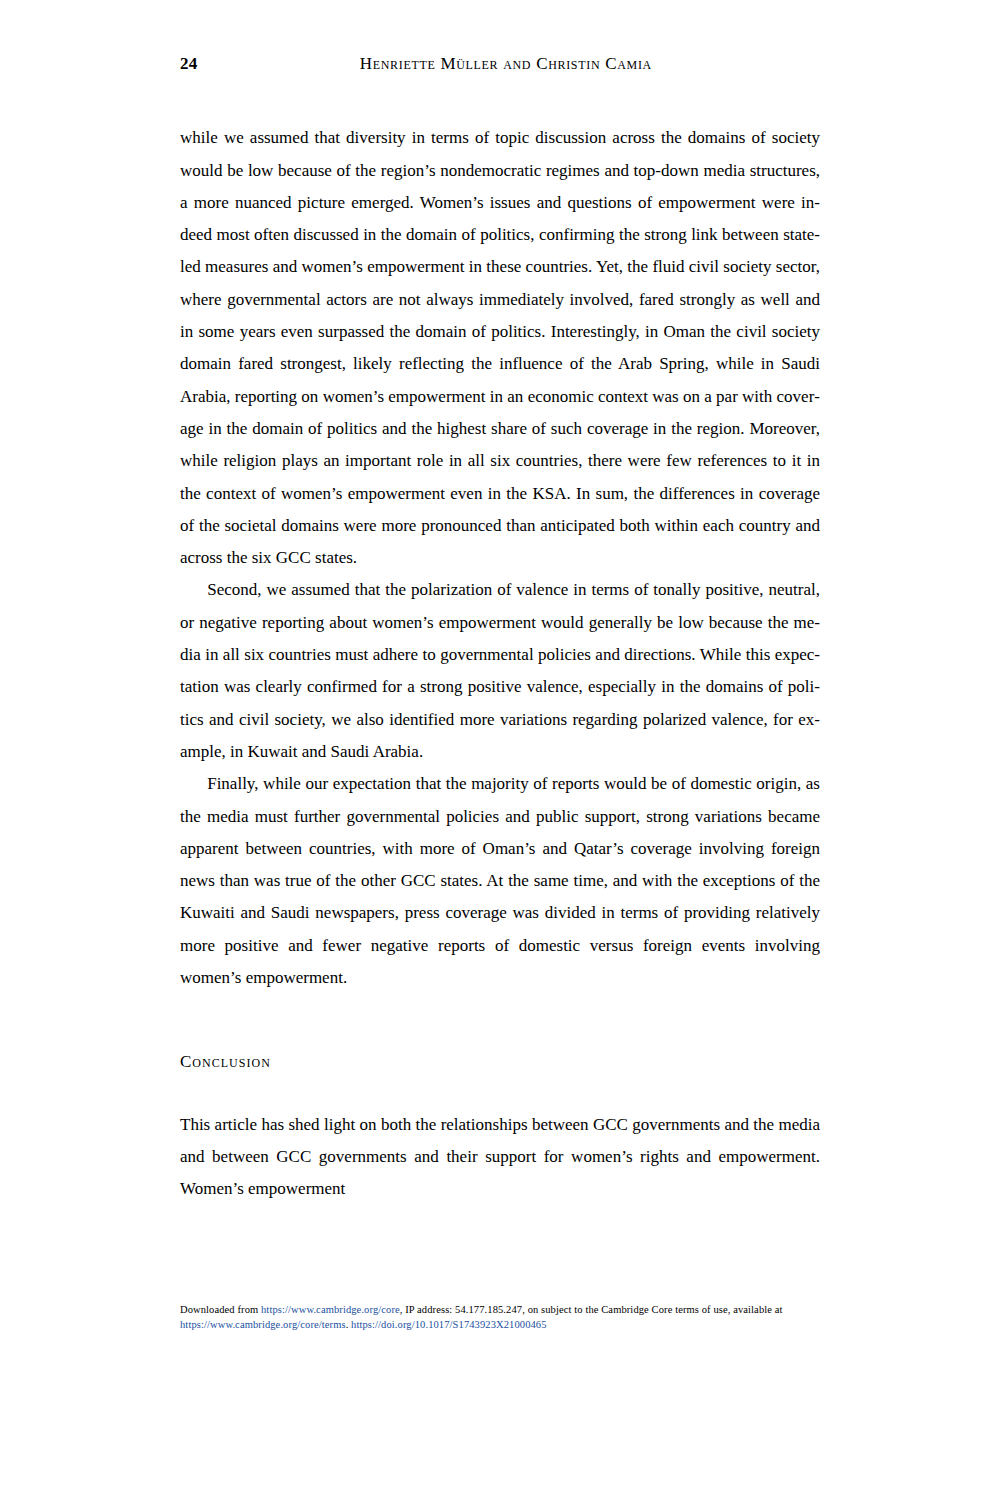24 Henriette Müller and Christin Camia
while we assumed that diversity in terms of topic discussion across the domains of society would be low because of the region’s nondemocratic regimes and top-down media structures, a more nuanced picture emerged. Women’s issues and questions of empowerment were indeed most often discussed in the domain of politics, confirming the strong link between state-led measures and women’s empowerment in these countries. Yet, the fluid civil society sector, where governmental actors are not always immediately involved, fared strongly as well and in some years even surpassed the domain of politics. Interestingly, in Oman the civil society domain fared strongest, likely reflecting the influence of the Arab Spring, while in Saudi Arabia, reporting on women’s empowerment in an economic context was on a par with coverage in the domain of politics and the highest share of such coverage in the region. Moreover, while religion plays an important role in all six countries, there were few references to it in the context of women’s empowerment even in the KSA. In sum, the differences in coverage of the societal domains were more pronounced than anticipated both within each country and across the six GCC states.
Second, we assumed that the polarization of valence in terms of tonally positive, neutral, or negative reporting about women’s empowerment would generally be low because the media in all six countries must adhere to governmental policies and directions. While this expectation was clearly confirmed for a strong positive valence, especially in the domains of politics and civil society, we also identified more variations regarding polarized valence, for example, in Kuwait and Saudi Arabia.
Finally, while our expectation that the majority of reports would be of domestic origin, as the media must further governmental policies and public support, strong variations became apparent between countries, with more of Oman’s and Qatar’s coverage involving foreign news than was true of the other GCC states. At the same time, and with the exceptions of the Kuwaiti and Saudi newspapers, press coverage was divided in terms of providing relatively more positive and fewer negative reports of domestic versus foreign events involving women’s empowerment.
Conclusion
This article has shed light on both the relationships between GCC governments and the media and between GCC governments and their support for women’s rights and empowerment. Women’s empowerment
Downloaded from https://www.cambridge.org/core, IP address: 54.177.185.247, on subject to the Cambridge Core terms of use, available at https://www.cambridge.org/core/terms. https://doi.org/10.1017/S1743923X21000465